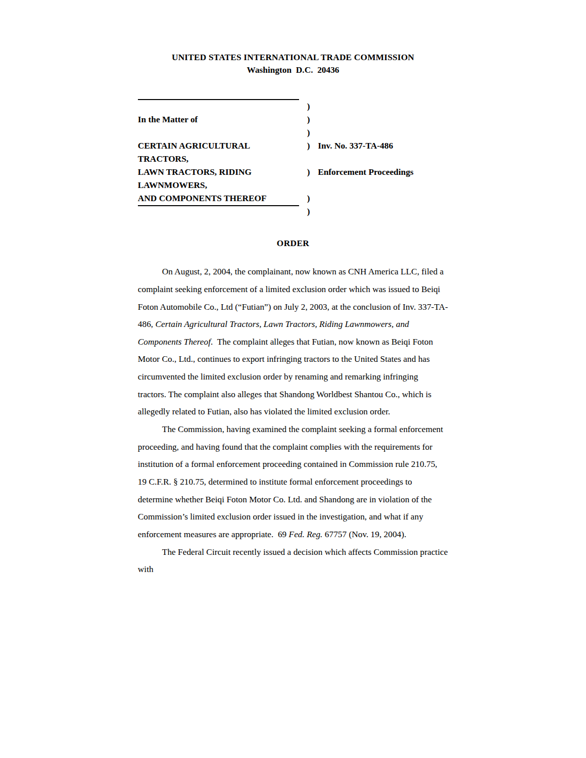UNITED STATES INTERNATIONAL TRADE COMMISSION
Washington D.C. 20436
| | ) | |
| In the Matter of | ) | |
| | ) | |
| CERTAIN AGRICULTURAL TRACTORS, | ) | Inv. No. 337-TA-486 |
| LAWN TRACTORS, RIDING LAWNMOWERS, | ) | Enforcement Proceedings |
| AND COMPONENTS THEREOF | ) | |
| | ) | |
ORDER
On August, 2, 2004, the complainant, now known as CNH America LLC, filed a complaint seeking enforcement of a limited exclusion order which was issued to Beiqi Foton Automobile Co., Ltd (“Futian”) on July 2, 2003, at the conclusion of Inv. 337-TA-486, Certain Agricultural Tractors, Lawn Tractors, Riding Lawnmowers, and Components Thereof. The complaint alleges that Futian, now known as Beiqi Foton Motor Co., Ltd., continues to export infringing tractors to the United States and has circumvented the limited exclusion order by renaming and remarking infringing tractors. The complaint also alleges that Shandong Worldbest Shantou Co., which is allegedly related to Futian, also has violated the limited exclusion order.
The Commission, having examined the complaint seeking a formal enforcement proceeding, and having found that the complaint complies with the requirements for institution of a formal enforcement proceeding contained in Commission rule 210.75, 19 C.F.R. § 210.75, determined to institute formal enforcement proceedings to determine whether Beiqi Foton Motor Co. Ltd. and Shandong are in violation of the Commission’s limited exclusion order issued in the investigation, and what if any enforcement measures are appropriate. 69 Fed. Reg. 67757 (Nov. 19, 2004).
The Federal Circuit recently issued a decision which affects Commission practice with